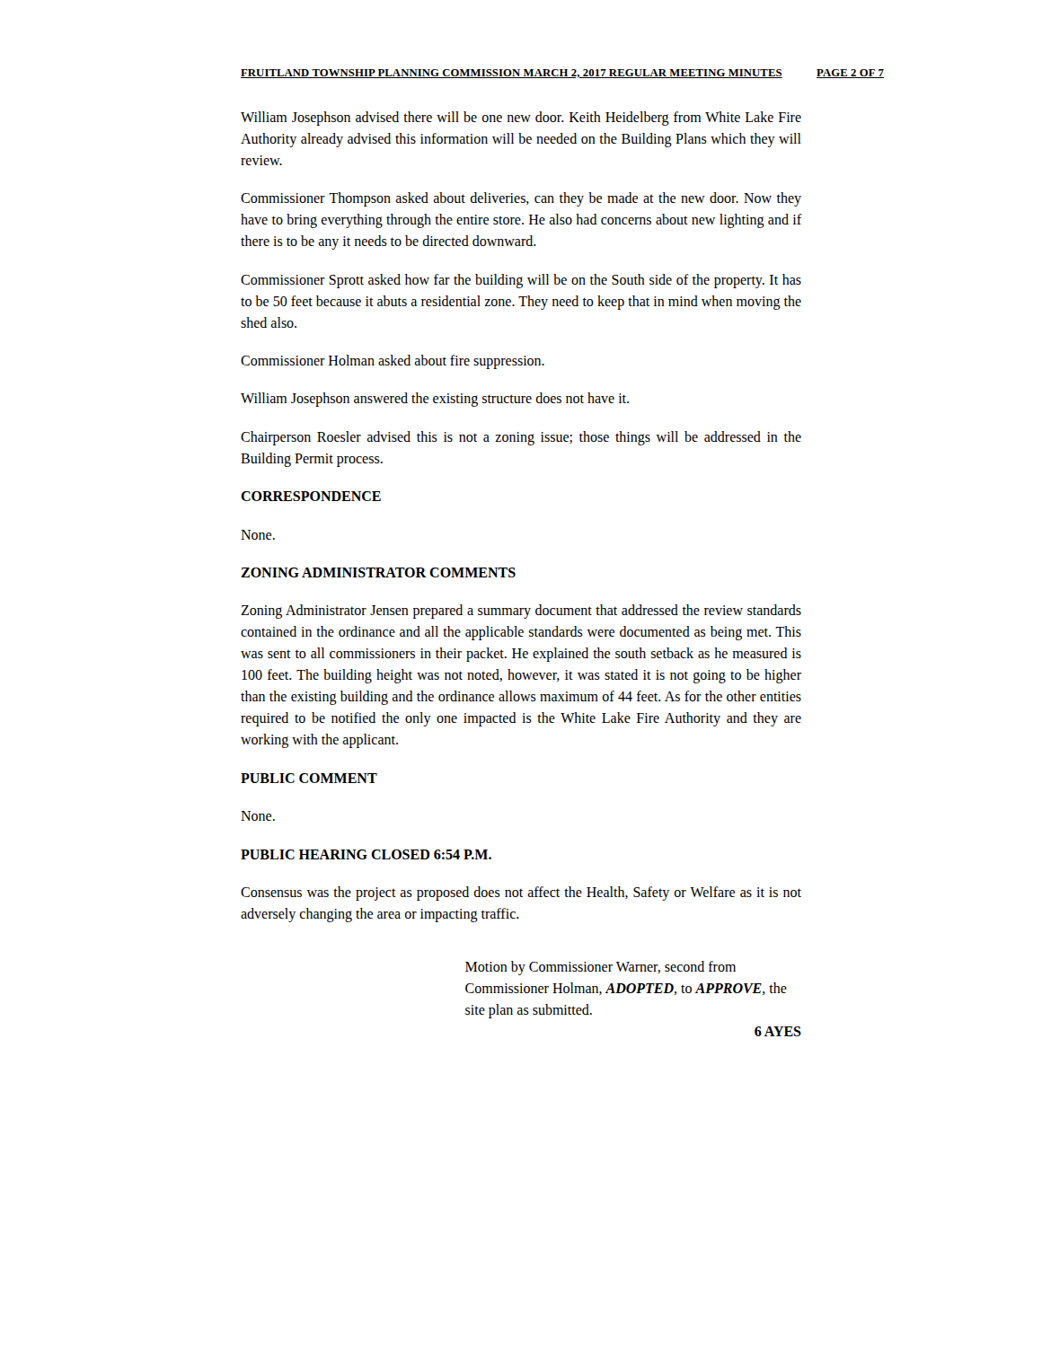FRUITLAND TOWNSHIP PLANNING COMMISSION MARCH 2, 2017 REGULAR MEETING MINUTES PAGE 2 OF 7
William Josephson advised there will be one new door. Keith Heidelberg from White Lake Fire Authority already advised this information will be needed on the Building Plans which they will review.
Commissioner Thompson asked about deliveries, can they be made at the new door. Now they have to bring everything through the entire store. He also had concerns about new lighting and if there is to be any it needs to be directed downward.
Commissioner Sprott asked how far the building will be on the South side of the property. It has to be 50 feet because it abuts a residential zone. They need to keep that in mind when moving the shed also.
Commissioner Holman asked about fire suppression.
William Josephson answered the existing structure does not have it.
Chairperson Roesler advised this is not a zoning issue; those things will be addressed in the Building Permit process.
Correspondence
None.
Zoning Administrator Comments
Zoning Administrator Jensen prepared a summary document that addressed the review standards contained in the ordinance and all the applicable standards were documented as being met. This was sent to all commissioners in their packet. He explained the south setback as he measured is 100 feet. The building height was not noted, however, it was stated it is not going to be higher than the existing building and the ordinance allows maximum of 44 feet. As for the other entities required to be notified the only one impacted is the White Lake Fire Authority and they are working with the applicant.
Public Comment
None.
Public Hearing Closed 6:54 P.M.
Consensus was the project as proposed does not affect the Health, Safety or Welfare as it is not adversely changing the area or impacting traffic.
Motion by Commissioner Warner, second from Commissioner Holman, ADOPTED, to APPROVE, the site plan as submitted.
6 AYES